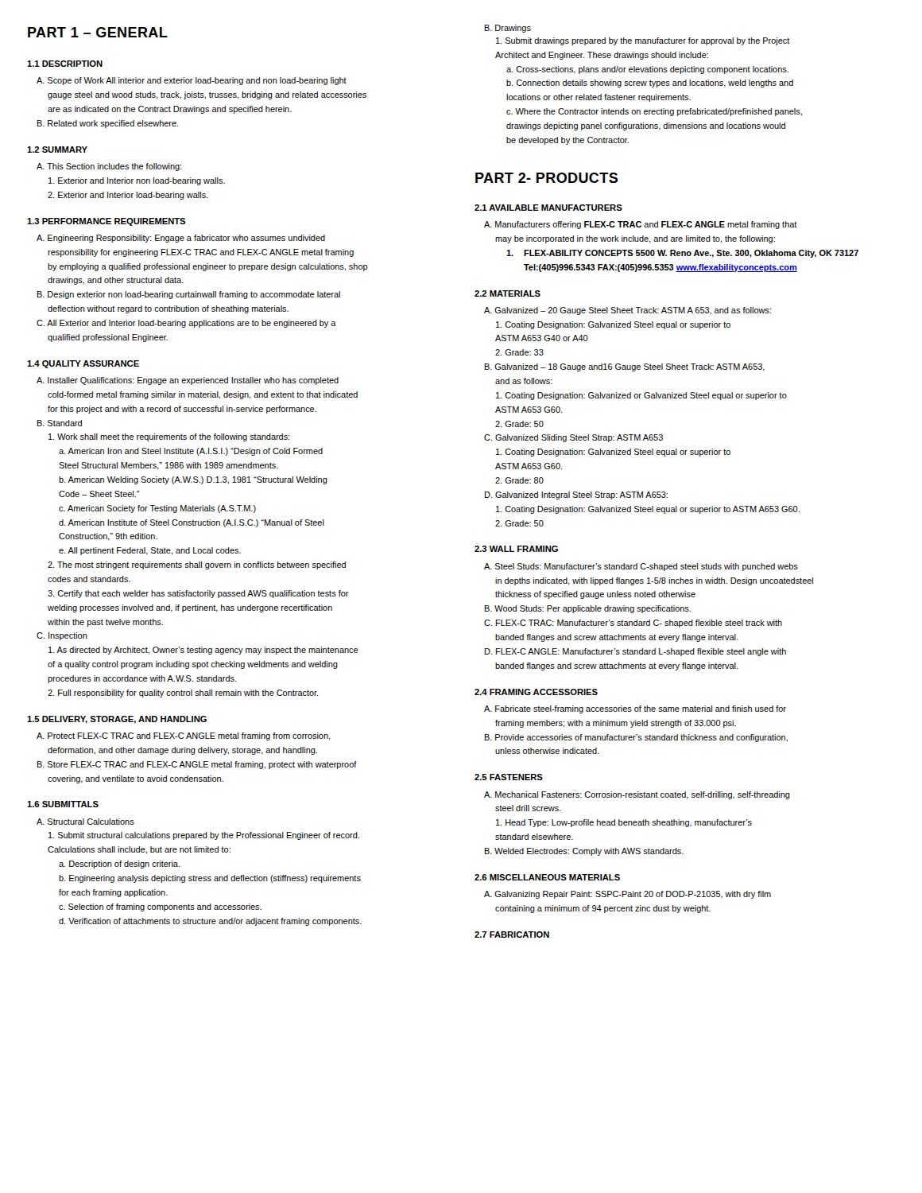PART 1 – GENERAL
1.1 DESCRIPTION
A. Scope of Work All interior and exterior load-bearing and non load-bearing light
gauge steel and wood studs, track, joists, trusses, bridging and related accessories
are as indicated on the Contract Drawings and specified herein.
B. Related work specified elsewhere.
1.2 SUMMARY
A. This Section includes the following:
1. Exterior and Interior non load-bearing walls.
2. Exterior and Interior load-bearing walls.
1.3 PERFORMANCE REQUIREMENTS
A. Engineering Responsibility: Engage a fabricator who assumes undivided
responsibility for engineering FLEX-C TRAC and FLEX-C ANGLE metal framing
by employing a qualified professional engineer to prepare design calculations, shop
drawings, and other structural data.
B. Design exterior non load-bearing curtainwall framing to accommodate lateral
deflection without regard to contribution of sheathing materials.
C. All Exterior and Interior load-bearing applications are to be engineered by a
qualified professional Engineer.
1.4 QUALITY ASSURANCE
A. Installer Qualifications: Engage an experienced Installer who has completed
cold-formed metal framing similar in material, design, and extent to that indicated
for this project and with a record of successful in-service performance.
B. Standard
1. Work shall meet the requirements of the following standards:
a. American Iron and Steel Institute (A.I.S.I.) “Design of Cold Formed
Steel Structural Members,” 1986 with 1989 amendments.
b. American Welding Society (A.W.S.) D.1.3, 1981 “Structural Welding
Code – Sheet Steel.”
c. American Society for Testing Materials (A.S.T.M.)
d. American Institute of Steel Construction (A.I.S.C.) “Manual of Steel
Construction,” 9th edition.
e. All pertinent Federal, State, and Local codes.
2. The most stringent requirements shall govern in conflicts between specified
codes and standards.
3. Certify that each welder has satisfactorily passed AWS qualification tests for
welding processes involved and, if pertinent, has undergone recertification
within the past twelve months.
C. Inspection
1. As directed by Architect, Owner’s testing agency may inspect the maintenance
of a quality control program including spot checking weldments and welding
procedures in accordance with A.W.S. standards.
2. Full responsibility for quality control shall remain with the Contractor.
1.5 DELIVERY, STORAGE, AND HANDLING
A. Protect FLEX-C TRAC and FLEX-C ANGLE metal framing from corrosion,
deformation, and other damage during delivery, storage, and handling.
B. Store FLEX-C TRAC and FLEX-C ANGLE metal framing, protect with waterproof
covering, and ventilate to avoid condensation.
1.6 SUBMITTALS
A. Structural Calculations
1. Submit structural calculations prepared by the Professional Engineer of record.
Calculations shall include, but are not limited to:
a. Description of design criteria.
b. Engineering analysis depicting stress and deflection (stiffness) requirements
for each framing application.
c. Selection of framing components and accessories.
d. Verification of attachments to structure and/or adjacent framing components.
B. Drawings
1. Submit drawings prepared by the manufacturer for approval by the Project
Architect and Engineer. These drawings should include:
a. Cross-sections, plans and/or elevations depicting component locations.
b. Connection details showing screw types and locations, weld lengths and
locations or other related fastener requirements.
c. Where the Contractor intends on erecting prefabricated/prefinished panels,
drawings depicting panel configurations, dimensions and locations would
be developed by the Contractor.
PART 2- PRODUCTS
2.1 AVAILABLE MANUFACTURERS
A. Manufacturers offering FLEX-C TRAC and FLEX-C ANGLE metal framing that
may be incorporated in the work include, and are limited to, the following:
1. FLEX-ABILITY CONCEPTS 5500 W. Reno Ave., Ste. 300, Oklahoma City, OK 73127
Tel:(405)996.5343 FAX:(405)996.5353 www.flexabilityconcepts.com
2.2 MATERIALS
A. Galvanized – 20 Gauge Steel Sheet Track: ASTM A 653, and as follows:
1. Coating Designation: Galvanized Steel equal or superior to
ASTM A653 G40 or A40
2. Grade: 33
B. Galvanized – 18 Gauge and16 Gauge Steel Sheet Track: ASTM A653,
and as follows:
1. Coating Designation: Galvanized or Galvanized Steel equal or superior to
ASTM A653 G60.
2. Grade: 50
C. Galvanized Sliding Steel Strap: ASTM A653
1. Coating Designation: Galvanized Steel equal or superior to
ASTM A653 G60.
2. Grade: 80
D. Galvanized Integral Steel Strap: ASTM A653:
1. Coating Designation: Galvanized Steel equal or superior to ASTM A653 G60.
2. Grade: 50
2.3 WALL FRAMING
A. Steel Studs: Manufacturer’s standard C-shaped steel studs with punched webs
in depths indicated, with lipped flanges 1-5/8 inches in width. Design uncoatedsteel
thickness of specified gauge unless noted otherwise
B. Wood Studs: Per applicable drawing specifications.
C. FLEX-C TRAC: Manufacturer’s standard C- shaped flexible steel track with
banded flanges and screw attachments at every flange interval.
D. FLEX-C ANGLE: Manufacturer’s standard L-shaped flexible steel angle with
banded flanges and screw attachments at every flange interval.
2.4 FRAMING ACCESSORIES
A. Fabricate steel-framing accessories of the same material and finish used for
framing members; with a minimum yield strength of 33.000 psi.
B. Provide accessories of manufacturer’s standard thickness and configuration,
unless otherwise indicated.
2.5 FASTENERS
A. Mechanical Fasteners: Corrosion-resistant coated, self-drilling, self-threading
steel drill screws.
1. Head Type: Low-profile head beneath sheathing, manufacturer’s
standard elsewhere.
B. Welded Electrodes: Comply with AWS standards.
2.6 MISCELLANEOUS MATERIALS
A. Galvanizing Repair Paint: SSPC-Paint 20 of DOD-P-21035, with dry film
containing a minimum of 94 percent zinc dust by weight.
2.7 FABRICATION